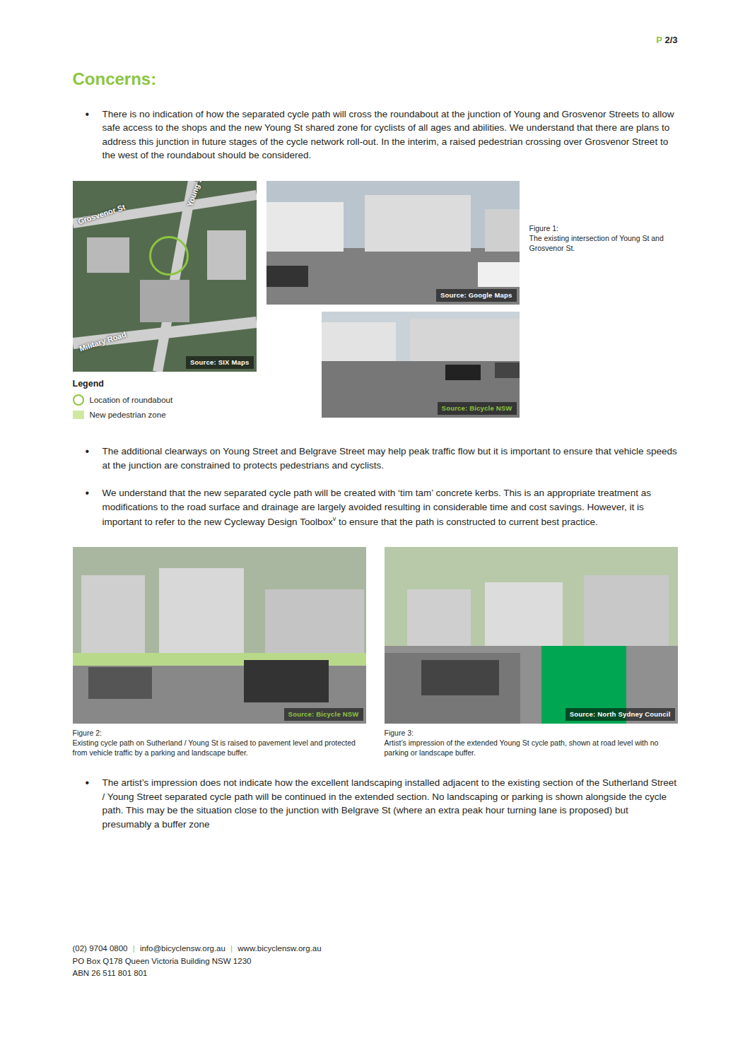P 2/3
Concerns:
There is no indication of how the separated cycle path will cross the roundabout at the junction of Young and Grosvenor Streets to allow safe access to the shops and the new Young St shared zone for cyclists of all ages and abilities. We understand that there are plans to address this junction in future stages of the cycle network roll-out. In the interim, a raised pedestrian crossing over Grosvenor Street to the west of the roundabout should be considered.
Grosvenor St Young St Military Road
Source: SIX Maps
Legend
Location of roundabout
New pedestrian zone
Source: Google Maps
Source: Bicycle NSW
Figure 1:
The existing intersection of Young St and Grosvenor St.
The additional clearways on Young Street and Belgrave Street may help peak traffic flow but it is important to ensure that vehicle speeds at the junction are constrained to protects pedestrians and cyclists.
We understand that the new separated cycle path will be created with ‘tim tam’ concrete kerbs. This is an appropriate treatment as modifications to the road surface and drainage are largely avoided resulting in considerable time and cost savings. However, it is important to refer to the new Cycleway Design Toolboxv to ensure that the path is constructed to current best practice.
Source: Bicycle NSW
Figure 2:
Existing cycle path on Sutherland / Young St is raised to pavement level and protected from vehicle traffic by a parking and landscape buffer.
Source: North Sydney Council
Figure 3:
Artist’s impression of the extended Young St cycle path, shown at road level with no parking or landscape buffer.
The artist’s impression does not indicate how the excellent landscaping installed adjacent to the existing section of the Sutherland Street / Young Street separated cycle path will be continued in the extended section. No landscaping or parking is shown alongside the cycle path. This may be the situation close to the junction with Belgrave St (where an extra peak hour turning lane is proposed) but presumably a buffer zone
(02) 9704 0800 | info@bicyclensw.org.au | www.bicyclensw.org.au
PO Box Q178 Queen Victoria Building NSW 1230
ABN 26 511 801 801